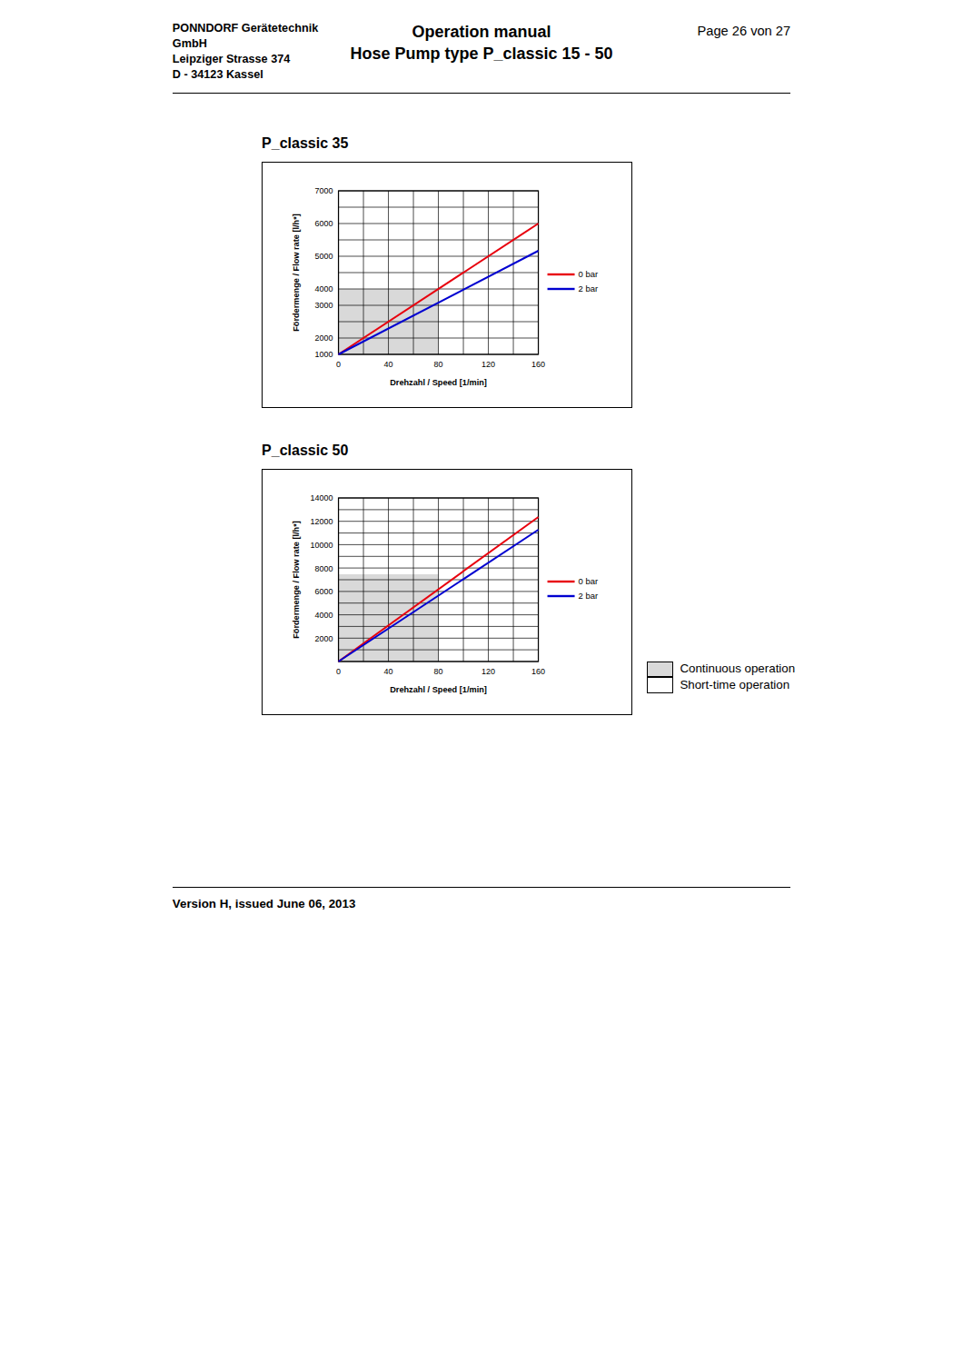PONNDORF Gerätetechnik GmbH
Leipziger Strasse 374
D - 34123 Kassel
Operation manual
Hose Pump type P_classic 15 - 50
Page 26 von 27
P_classic 35
7000 6000 5000 4000 3000 2000 1000 0 40 80 120 160 Drehzahl / Speed [1/min] Fördermenge / Flow rate [l/h*] 0 bar 2 bar
P_classic 50
14000 12000 10000 8000 6000 4000 2000 0 40 80 120 160 Drehzahl / Speed [1/min] Fördermenge / Flow rate [l/h*] 0 bar 2 bar
Continuous operation
Short-time operation
Version H, issued June 06, 2013